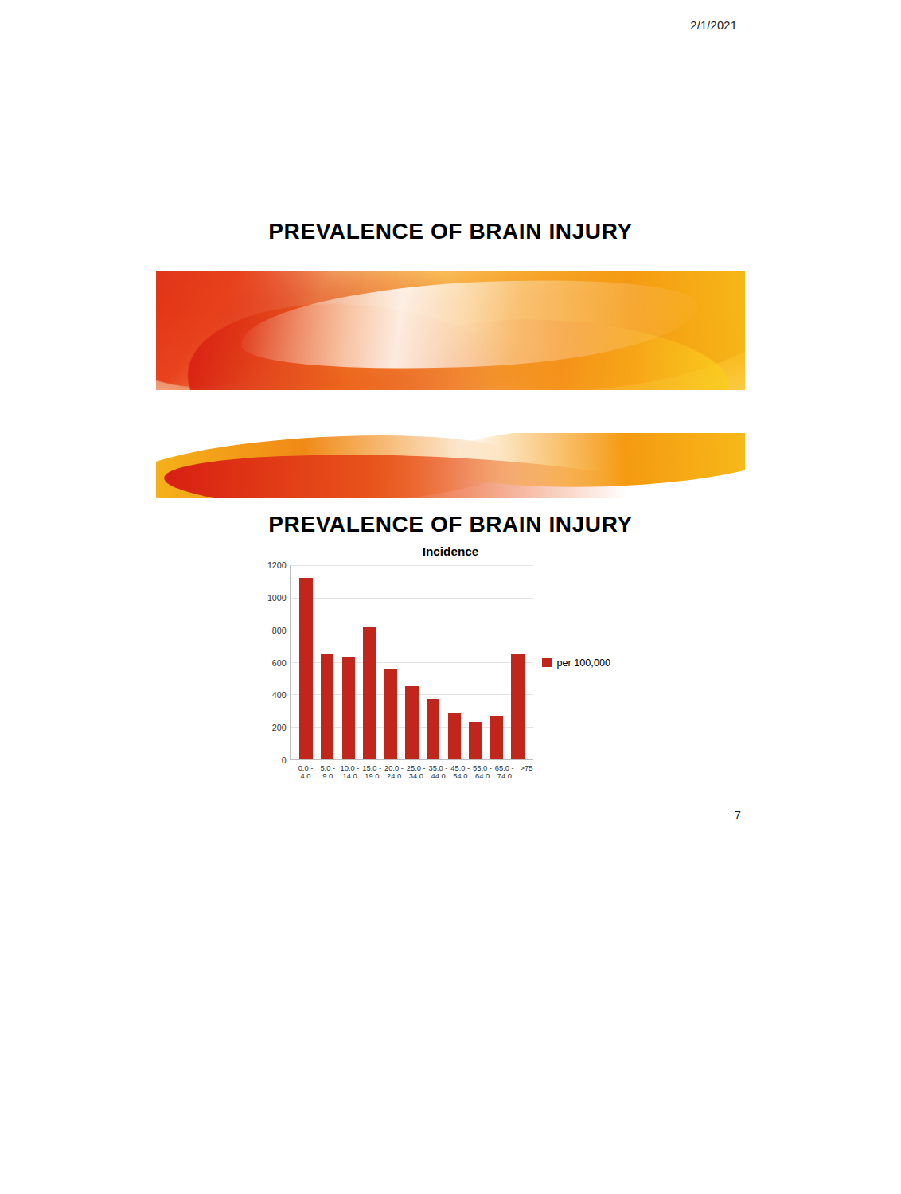2/1/2021
PREVALENCE OF BRAIN INJURY
PREVALENCE OF BRAIN INJURY
Incidence
1200 1000 800 600 400 200 0
per 100,000
0.0 - 4.0
5.0 - 9.0
10.0 - 14.0
15.0 - 19.0
20.0 - 24.0
25.0 - 34.0
35.0 - 44.0
45.0 - 54.0
55.0 - 64.0
65.0 - 74.0
>75
7